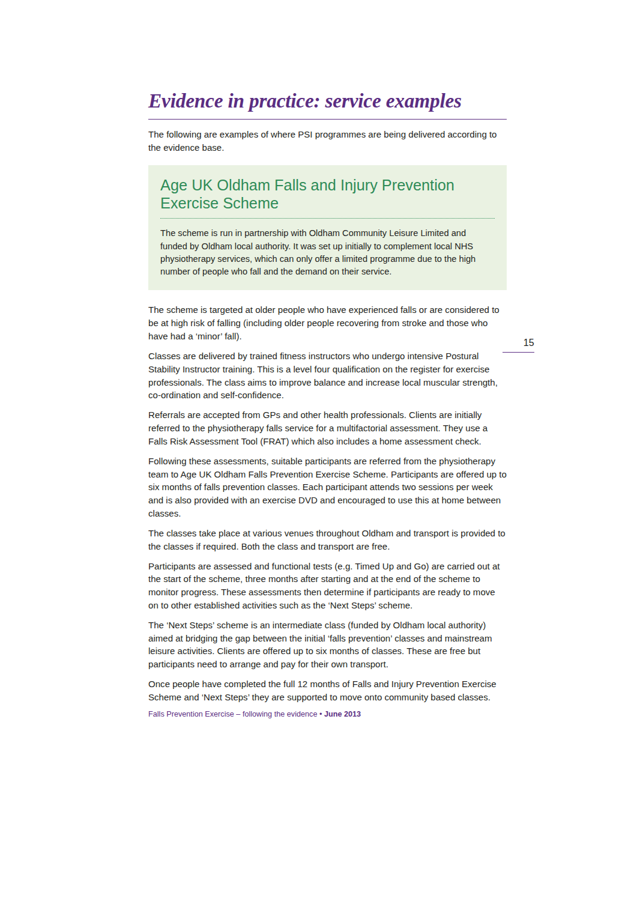Evidence in practice: service examples
The following are examples of where PSI programmes are being delivered according to the evidence base.
Age UK Oldham Falls and Injury Prevention
Exercise Scheme
The scheme is run in partnership with Oldham Community Leisure Limited and funded by Oldham local authority. It was set up initially to complement local NHS physiotherapy services, which can only offer a limited programme due to the high number of people who fall and the demand on their service.
The scheme is targeted at older people who have experienced falls or are considered to be at high risk of falling (including older people recovering from stroke and those who have had a ‘minor’ fall).
Classes are delivered by trained fitness instructors who undergo intensive Postural Stability Instructor training. This is a level four qualification on the register for exercise professionals. The class aims to improve balance and increase local muscular strength, co-ordination and self-confidence.
Referrals are accepted from GPs and other health professionals. Clients are initially referred to the physiotherapy falls service for a multifactorial assessment. They use a Falls Risk Assessment Tool (FRAT) which also includes a home assessment check.
Following these assessments, suitable participants are referred from the physiotherapy team to Age UK Oldham Falls Prevention Exercise Scheme. Participants are offered up to six months of falls prevention classes. Each participant attends two sessions per week and is also provided with an exercise DVD and encouraged to use this at home between classes.
The classes take place at various venues throughout Oldham and transport is provided to the classes if required. Both the class and transport are free.
Participants are assessed and functional tests (e.g. Timed Up and Go) are carried out at the start of the scheme, three months after starting and at the end of the scheme to monitor progress. These assessments then determine if participants are ready to move on to other established activities such as the ‘Next Steps’ scheme.
The ‘Next Steps’ scheme is an intermediate class (funded by Oldham local authority) aimed at bridging the gap between the initial ‘falls prevention’ classes and mainstream leisure activities. Clients are offered up to six months of classes. These are free but participants need to arrange and pay for their own transport.
Once people have completed the full 12 months of Falls and Injury Prevention Exercise Scheme and ‘Next Steps’ they are supported to move onto community based classes.
15
Falls Prevention Exercise – following the evidence • June 2013